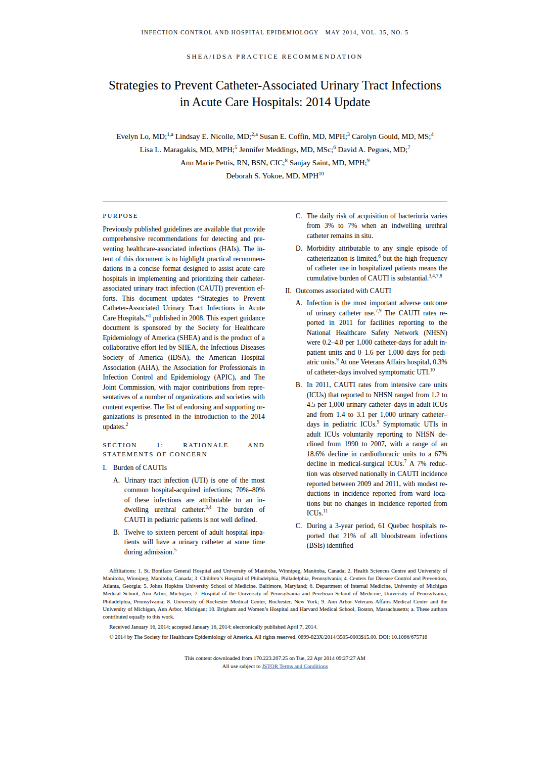Infection Control and Hospital Epidemiology May 2014, vol. 35, no. 5
SHEA/IDSA Practice Recommendation
Strategies to Prevent Catheter-Associated Urinary Tract Infections
in Acute Care Hospitals: 2014 Update
Evelyn Lo, MD;1,a Lindsay E. Nicolle, MD;2,a Susan E. Coffin, MD, MPH;3 Carolyn Gould, MD, MS;4
Lisa L. Maragakis, MD, MPH;5 Jennifer Meddings, MD, MSc;6 David A. Pegues, MD;7
Ann Marie Pettis, RN, BSN, CIC;8 Sanjay Saint, MD, MPH;9
Deborah S. Yokoe, MD, MPH10
Purpose
Previously published guidelines are available that provide comprehensive recommendations for detecting and preventing healthcare-associated infections (HAIs). The intent of this document is to highlight practical recommendations in a concise format designed to assist acute care hospitals in implementing and prioritizing their catheter-associated urinary tract infection (CAUTI) prevention efforts. This document updates “Strategies to Prevent Catheter-Associated Urinary Tract Infections in Acute Care Hospitals,”1 published in 2008. This expert guidance document is sponsored by the Society for Healthcare Epidemiology of America (SHEA) and is the product of a collaborative effort led by SHEA, the Infectious Diseases Society of America (IDSA), the American Hospital Association (AHA), the Association for Professionals in Infection Control and Epidemiology (APIC), and The Joint Commission, with major contributions from representatives of a number of organizations and societies with content expertise. The list of endorsing and supporting organizations is presented in the introduction to the 2014 updates.2
Section 1: Rationale and Statements of Concern
I. Burden of CAUTIs
A. Urinary tract infection (UTI) is one of the most common hospital-acquired infections; 70%–80% of these infections are attributable to an indwelling urethral catheter.3,4 The burden of CAUTI in pediatric patients is not well defined.
B. Twelve to sixteen percent of adult hospital inpatients will have a urinary catheter at some time during admission.5
C. The daily risk of acquisition of bacteriuria varies from 3% to 7% when an indwelling urethral catheter remains in situ.
D. Morbidity attributable to any single episode of catheterization is limited,6 but the high frequency of catheter use in hospitalized patients means the cumulative burden of CAUTI is substantial.3,4,7,8
II. Outcomes associated with CAUTI
A. Infection is the most important adverse outcome of urinary catheter use.7,9 The CAUTI rates reported in 2011 for facilities reporting to the National Healthcare Safety Network (NHSN) were 0.2–4.8 per 1,000 catheter-days for adult inpatient units and 0–1.6 per 1,000 days for pediatric units.9 At one Veterans Affairs hospital, 0.3% of catheter-days involved symptomatic UTI.10
B. In 2011, CAUTI rates from intensive care units (ICUs) that reported to NHSN ranged from 1.2 to 4.5 per 1,000 urinary catheter–days in adult ICUs and from 1.4 to 3.1 per 1,000 urinary catheter–days in pediatric ICUs.9 Symptomatic UTIs in adult ICUs voluntarily reporting to NHSN declined from 1990 to 2007, with a range of an 18.6% decline in cardiothoracic units to a 67% decline in medical-surgical ICUs.7 A 7% reduction was observed nationally in CAUTI incidence reported between 2009 and 2011, with modest reductions in incidence reported from ward locations but no changes in incidence reported from ICUs.11
C. During a 3-year period, 61 Quebec hospitals reported that 21% of all bloodstream infections (BSIs) identified
Affiliations: 1. St. Boniface General Hospital and University of Manitoba, Winnipeg, Manitoba, Canada; 2. Health Sciences Centre and University of Manitoba, Winnipeg, Manitoba, Canada; 3. Children’s Hospital of Philadelphia, Philadelphia, Pennsylvania; 4. Centers for Disease Control and Prevention, Atlanta, Georgia; 5. Johns Hopkins University School of Medicine, Baltimore, Maryland; 6. Department of Internal Medicine, University of Michigan Medical School, Ann Arbor, Michigan; 7. Hospital of the University of Pennsylvania and Perelman School of Medicine, University of Pennsylvania, Philadelphia, Pennsylvania; 8. University of Rochester Medical Center, Rochester, New York; 9. Ann Arbor Veterans Affairs Medical Center and the University of Michigan, Ann Arbor, Michigan; 10. Brigham and Women’s Hospital and Harvard Medical School, Boston, Massachusetts; a. These authors contributed equally to this work.
Received January 16, 2014; accepted January 16, 2014; electronically published April 7, 2014.
© 2014 by The Society for Healthcare Epidemiology of America. All rights reserved. 0899-823X/2014/3505-0003$15.00. DOI: 10.1086/675718
This content downloaded from 170.223.207.25 on Tue, 22 Apr 2014 09:27:27 AM
All use subject to JSTOR Terms and Conditions